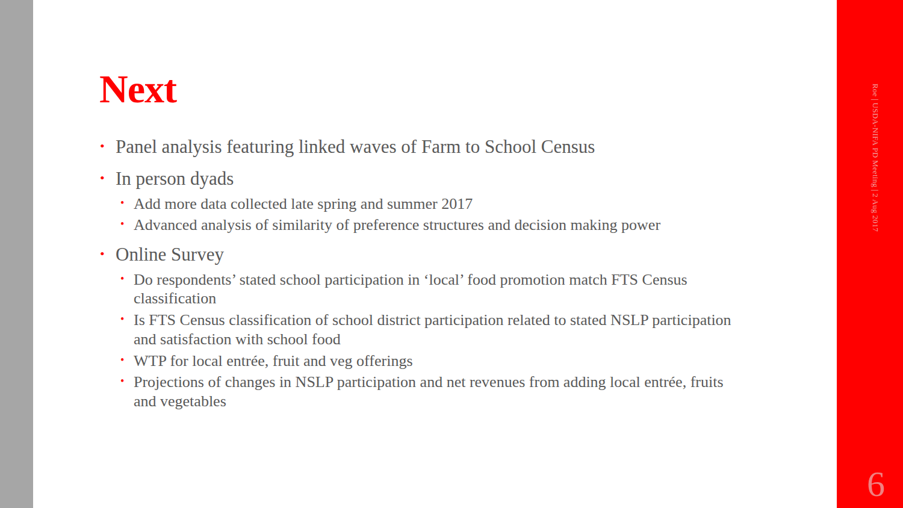Next
Panel analysis featuring linked waves of Farm to School Census
In person dyads
Add more data collected late spring and summer 2017
Advanced analysis of similarity of preference structures and decision making power
Online Survey
Do respondents’ stated school participation in ‘local’ food promotion match FTS Census classification
Is FTS Census classification of school district participation related to stated NSLP participation and satisfaction with school food
WTP for local entrée, fruit and veg offerings
Projections of changes in NSLP participation and net revenues from adding local entrée, fruits and vegetables
Roe | USDA-NIFA PD Meeting | 2 Aug 2017
6